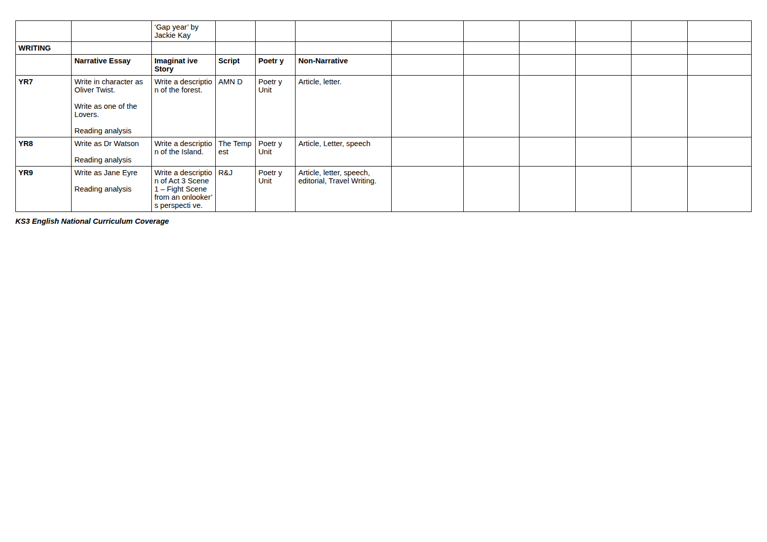| | | ‘Gap year’ by Jackie Kay | | | | | | | | | |
| WRITING | | | | | | | | | | | |
| | Narrative Essay | Imaginat ive Story | Script | Poetr y | Non-Narrative | | | | | | |
| YR7 | Write in character as Oliver Twist. Write as one of the Lovers. Reading analysis | Write a descriptio n of the forest. | AMN D | Poetr y Unit | Article, letter. | | | | | | |
| YR8 | Write as Dr Watson Reading analysis | Write a descriptio n of the Island. | The Temp est | Poetr y Unit | Article, Letter, speech | | | | | | |
| YR9 | Write as Jane Eyre Reading analysis | Write a descriptio n of Act 3 Scene 1 – Fight Scene from an onlooker’ s perspecti ve. | R&J | Poetr y Unit | Article, letter, speech, editorial, Travel Writing. | | | | | | |
KS3 English National Curriculum Coverage